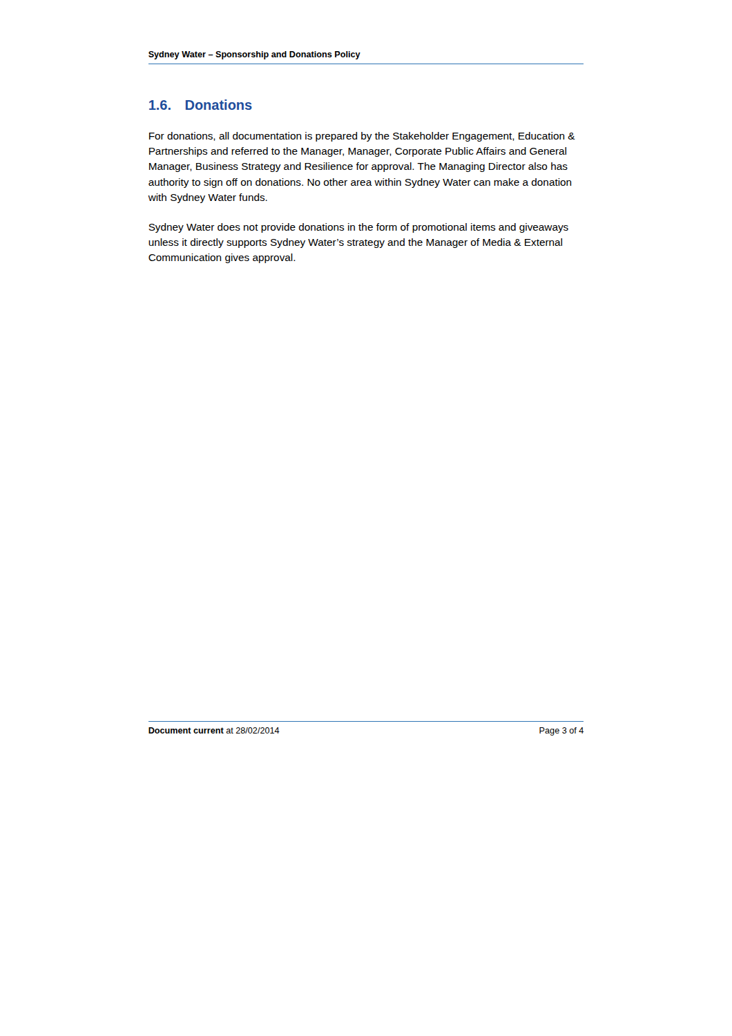Sydney Water – Sponsorship and Donations Policy
1.6. Donations
For donations, all documentation is prepared by the Stakeholder Engagement, Education & Partnerships and referred to the Manager, Manager, Corporate Public Affairs and General Manager, Business Strategy and Resilience for approval. The Managing Director also has authority to sign off on donations. No other area within Sydney Water can make a donation with Sydney Water funds.
Sydney Water does not provide donations in the form of promotional items and giveaways unless it directly supports Sydney Water’s strategy and the Manager of Media & External Communication gives approval.
Document current at 28/02/2014
Page 3 of 4